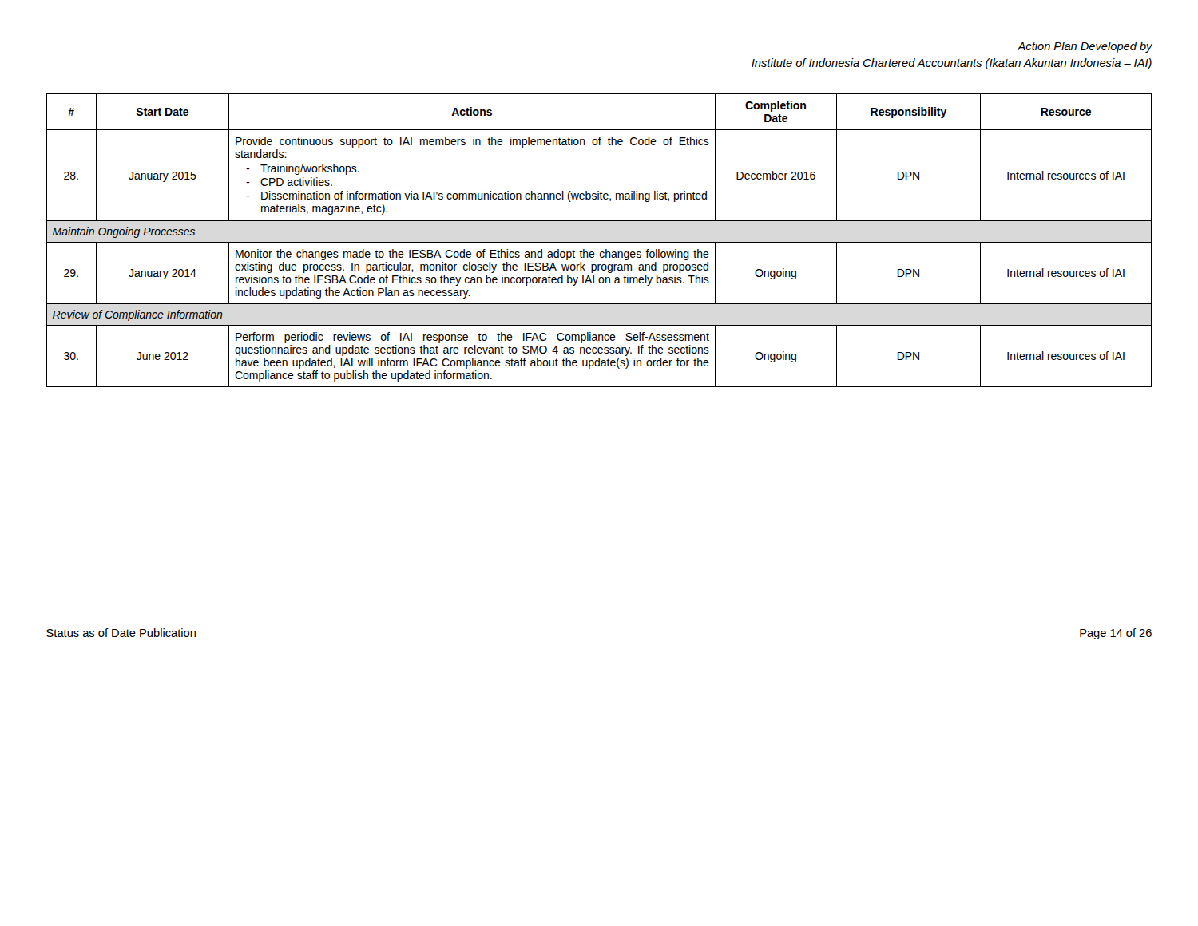Action Plan Developed by
Institute of Indonesia Chartered Accountants (Ikatan Akuntan Indonesia – IAI)
| # | Start Date | Actions | Completion Date | Responsibility | Resource |
| --- | --- | --- | --- | --- | --- |
| 28. | January 2015 | Provide continuous support to IAI members in the implementation of the Code of Ethics standards: Training/workshops. CPD activities. Dissemination of information via IAI’s communication channel (website, mailing list, printed materials, magazine, etc). | December 2016 | DPN | Internal resources of IAI |
| Maintain Ongoing Processes |
| 29. | January 2014 | Monitor the changes made to the IESBA Code of Ethics and adopt the changes following the existing due process. In particular, monitor closely the IESBA work program and proposed revisions to the IESBA Code of Ethics so they can be incorporated by IAI on a timely basis. This includes updating the Action Plan as necessary. | Ongoing | DPN | Internal resources of IAI |
| Review of Compliance Information |
| 30. | June 2012 | Perform periodic reviews of IAI response to the IFAC Compliance Self-Assessment questionnaires and update sections that are relevant to SMO 4 as necessary. If the sections have been updated, IAI will inform IFAC Compliance staff about the update(s) in order for the Compliance staff to publish the updated information. | Ongoing | DPN | Internal resources of IAI |
Status as of Date Publication Page 14 of 26